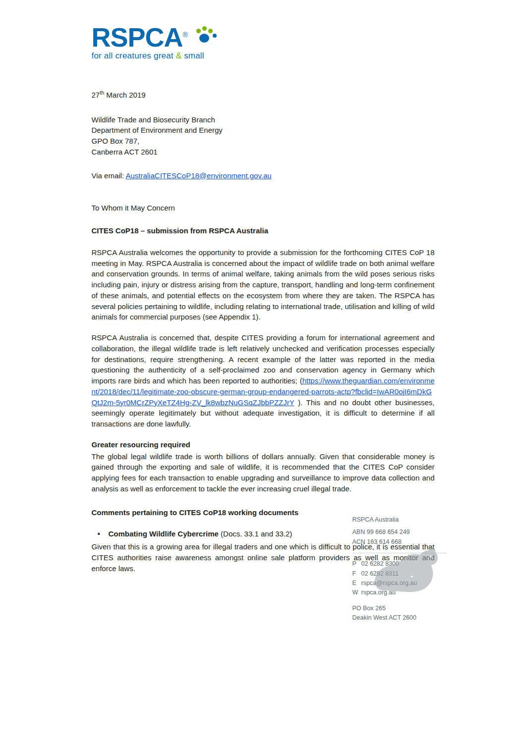RSPCA®
for all creatures great & small
27th March 2019
Wildlife Trade and Biosecurity Branch
Department of Environment and Energy
GPO Box 787,
Canberra ACT 2601
Via email: AustraliaCITESCoP18@environment.gov.au
To Whom it May Concern
CITES CoP18 – submission from RSPCA Australia
RSPCA Australia welcomes the opportunity to provide a submission for the forthcoming CITES CoP 18 meeting in May. RSPCA Australia is concerned about the impact of wildlife trade on both animal welfare and conservation grounds. In terms of animal welfare, taking animals from the wild poses serious risks including pain, injury or distress arising from the capture, transport, handling and long-term confinement of these animals, and potential effects on the ecosystem from where they are taken. The RSPCA has several policies pertaining to wildlife, including relating to international trade, utilisation and killing of wild animals for commercial purposes (see Appendix 1).
RSPCA Australia is concerned that, despite CITES providing a forum for international agreement and collaboration, the illegal wildlife trade is left relatively unchecked and verification processes especially for destinations, require strengthening. A recent example of the latter was reported in the media questioning the authenticity of a self-proclaimed zoo and conservation agency in Germany which imports rare birds and which has been reported to authorities; (https://www.theguardian.com/environment/2018/dec/11/legitimate-zoo-obscure-german-group-endangered-parrots-actp?fbclid=IwAR0ojI6mDkGQtJ2m-5yr0MCrZPyXeTZ4Hg-ZV_lk8wbzNuGSqZJbbPZZJrY ). This and no doubt other businesses, seemingly operate legitimately but without adequate investigation, it is difficult to determine if all transactions are done lawfully.
Greater resourcing required
The global legal wildlife trade is worth billions of dollars annually. Given that considerable money is gained through the exporting and sale of wildlife, it is recommended that the CITES CoP consider applying fees for each transaction to enable upgrading and surveillance to improve data collection and analysis as well as enforcement to tackle the ever increasing cruel illegal trade.
Comments pertaining to CITES CoP18 working documents
Combating Wildlife Cybercrime (Docs. 33.1 and 33.2)
Given that this is a growing area for illegal traders and one which is difficult to police, it is essential that CITES authorities raise awareness amongst online sale platform providers as well as monitor and enforce laws.
RSPCA Australia
ABN 99 668 654 249
ACN 163 614 668
| P | 02 6282 8300 |
| F | 02 6282 8311 |
| E | rspca@rspca.org.au |
| W | rspca.org.au |
PO Box 265
Deakin West ACT 2600